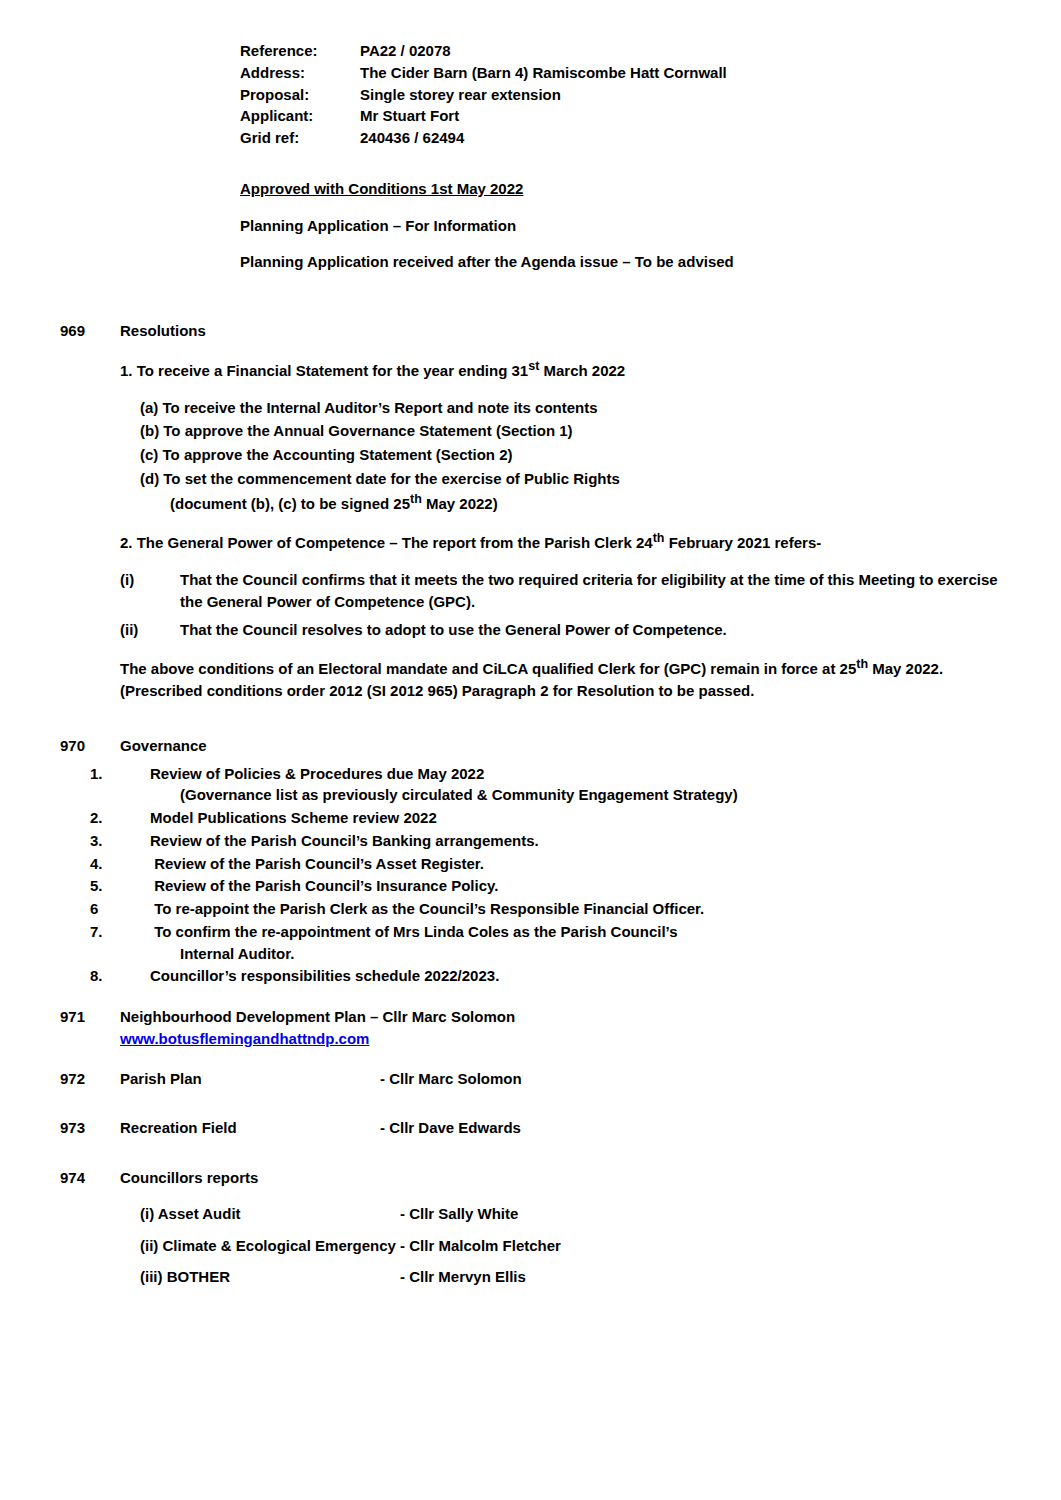| Reference: | PA22 / 02078 |
| Address: | The Cider Barn (Barn 4) Ramiscombe Hatt Cornwall |
| Proposal: | Single storey rear extension |
| Applicant: | Mr Stuart Fort |
| Grid ref: | 240436 / 62494 |
Approved with Conditions 1st May 2022
Planning Application – For Information
Planning Application received after the Agenda issue – To be advised
969
Resolutions
1. To receive a Financial Statement for the year ending 31st March 2022
(a) To receive the Internal Auditor’s Report and note its contents
(b) To approve the Annual Governance Statement (Section 1)
(c) To approve the Accounting Statement (Section 2)
(d) To set the commencement date for the exercise of Public Rights
(document (b), (c) to be signed 25th May 2022)
2. The General Power of Competence – The report from the Parish Clerk 24th February 2021 refers-
(i)
That the Council confirms that it meets the two required criteria for eligibility at the time of this Meeting to exercise the General Power of Competence (GPC).
(ii)
That the Council resolves to adopt to use the General Power of Competence.
The above conditions of an Electoral mandate and CiLCA qualified Clerk for (GPC) remain in force at 25th May 2022. (Prescribed conditions order 2012 (SI 2012 965) Paragraph 2 for Resolution to be passed.
970
Governance
1. Review of Policies & Procedures due May 2022
(Governance list as previously circulated & Community Engagement Strategy)
2. Model Publications Scheme review 2022
3. Review of the Parish Council’s Banking arrangements.
4. Review of the Parish Council’s Asset Register.
5. Review of the Parish Council’s Insurance Policy.
6 To re-appoint the Parish Clerk as the Council’s Responsible Financial Officer.
7. To confirm the re-appointment of Mrs Linda Coles as the Parish Council’s
Internal Auditor.
8. Councillor’s responsibilities schedule 2022/2023.
971
Neighbourhood Development Plan – Cllr Marc Solomon
www.botusflemingandhattndp.com
972
Parish Plan
- Cllr Marc Solomon
973
Recreation Field
- Cllr Dave Edwards
974
Councillors reports
(i) Asset Audit
- Cllr Sally White
(ii) Climate & Ecological Emergency - Cllr Malcolm Fletcher
(iii) BOTHER
- Cllr Mervyn Ellis